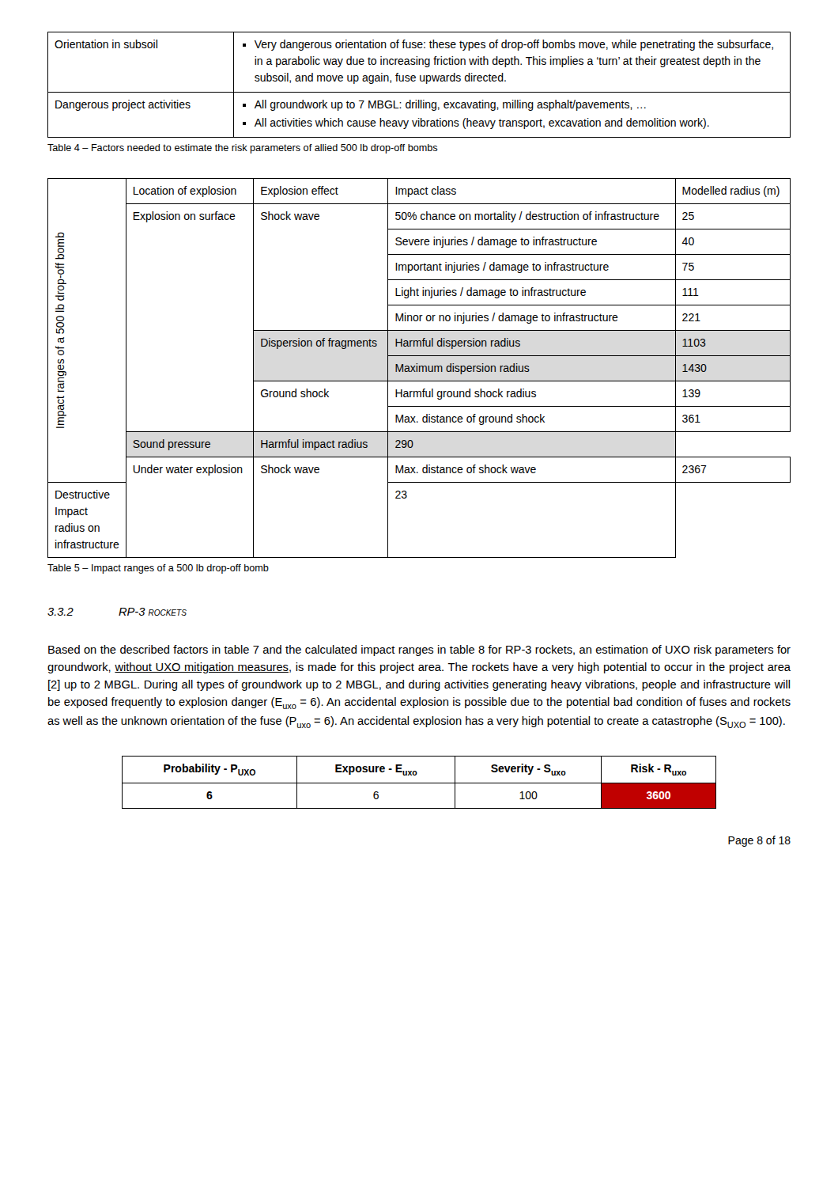| Orientation in subsoil | Very dangerous orientation of fuse: these types of drop-off bombs move, while penetrating the subsurface, in a parabolic way due to increasing friction with depth. This implies a ‘turn’ at their greatest depth in the subsoil, and move up again, fuse upwards directed. |
| Dangerous project activities | All groundwork up to 7 MBGL: drilling, excavating, milling asphalt/pavements, … All activities which cause heavy vibrations (heavy transport, excavation and demolition work). |
Table 4 – Factors needed to estimate the risk parameters of allied 500 lb drop-off bombs
| Impact ranges of a 500 lb drop-off bomb | Location of explosion | Explosion effect | Impact class | Modelled radius (m) |
| Explosion on surface | Shock wave | 50% chance on mortality / destruction of infrastructure | 25 |
| Severe injuries / damage to infrastructure | 40 |
| Important injuries / damage to infrastructure | 75 |
| Light injuries / damage to infrastructure | 111 |
| Minor or no injuries / damage to infrastructure | 221 |
| Dispersion of fragments | Harmful dispersion radius | 1103 |
| Maximum dispersion radius | 1430 |
| Ground shock | Harmful ground shock radius | 139 |
| Max. distance of ground shock | 361 |
| Sound pressure | Harmful impact radius | 290 |
| Under water explosion | Shock wave | Max. distance of shock wave | 2367 |
| Destructive Impact radius on infrastructure | 23 |
Table 5 – Impact ranges of a 500 lb drop-off bomb
3.3.2 RP-3 rockets
Based on the described factors in table 7 and the calculated impact ranges in table 8 for RP-3 rockets, an estimation of UXO risk parameters for groundwork, without UXO mitigation measures, is made for this project area. The rockets have a very high potential to occur in the project area [2] up to 2 MBGL. During all types of groundwork up to 2 MBGL, and during activities generating heavy vibrations, people and infrastructure will be exposed frequently to explosion danger (Euxo = 6). An accidental explosion is possible due to the potential bad condition of fuses and rockets as well as the unknown orientation of the fuse (Puxo = 6). An accidental explosion has a very high potential to create a catastrophe (SUXO = 100).
| Probability - P UXO | Exposure - E uxo | Severity - S uxo | Risk - R uxo |
| --- | --- | --- | --- |
| 6 | 6 | 100 | 3600 |
Page 8 of 18